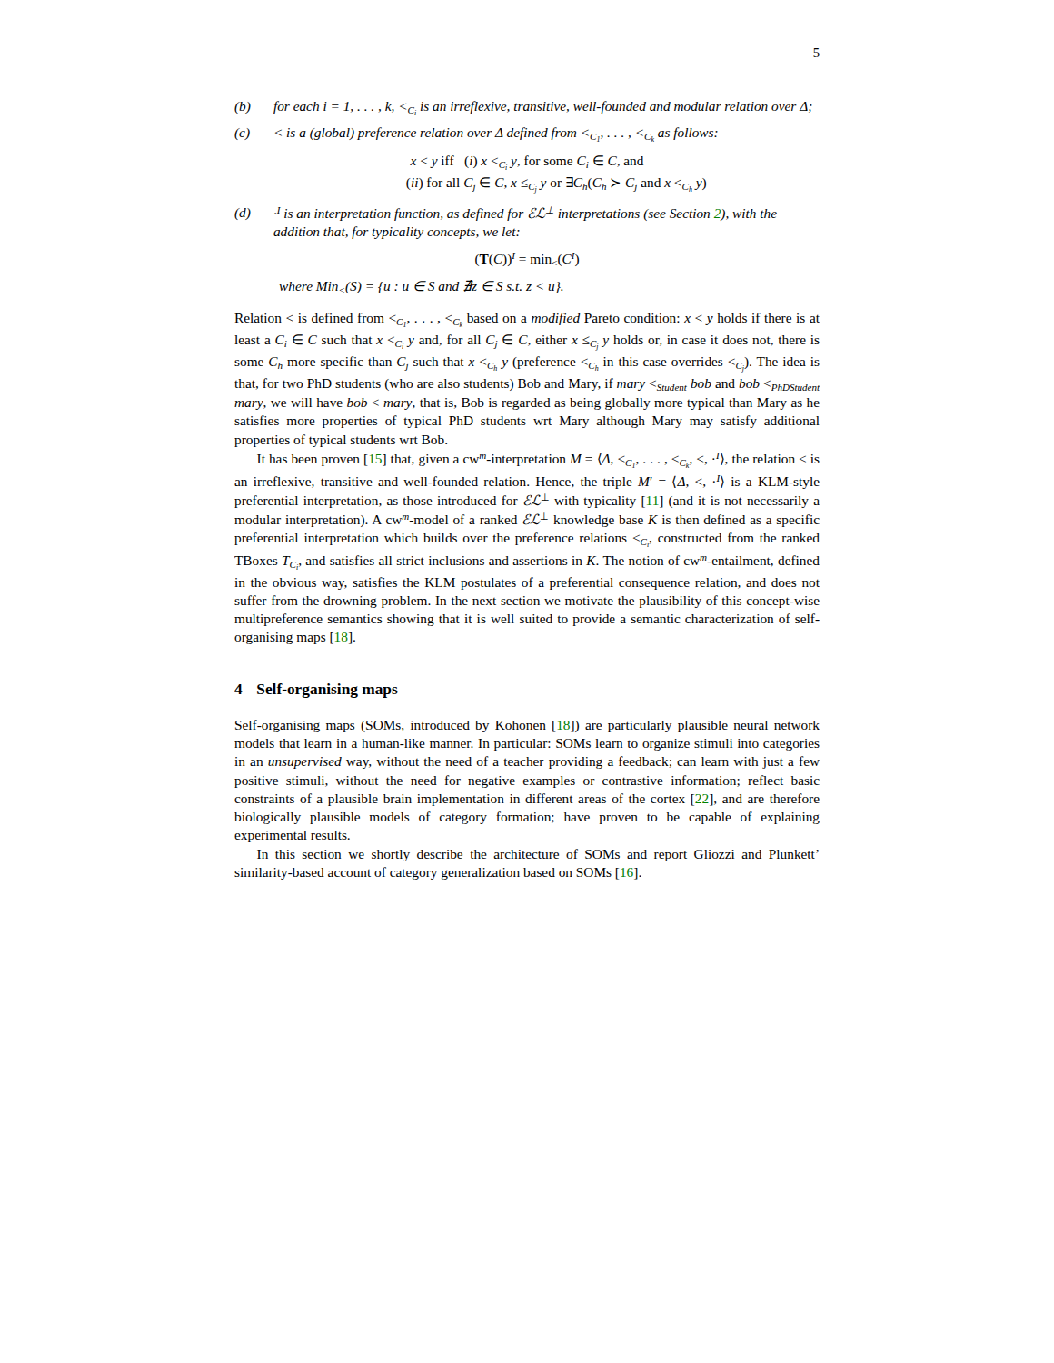5
(b)
for each i = 1, . . . , k, <Ci is an irreflexive, transitive, well-founded and modular relation over Δ;
(c)
< is a (global) preference relation over Δ defined from <C1, . . . , <Ck as follows:
x < y iff (i) x <Ci y, for some Ci ∈ C, and
(ii) for all Cj ∈ C, x ≤Cj y or ∃Ch(Ch ≻ Cj and x <Ch y)
(d)
·I is an interpretation function, as defined for ℰℒ⊥ interpretations (see Section 2), with the addition that, for typicality concepts, we let:
(T(C))I = min<(CI)
where Min<(S) = {u : u ∈ S and ∄z ∈ S s.t. z < u}.
Relation < is defined from <C1, . . . , <Ck based on a modified Pareto condition: x < y holds if there is at least a Ci ∈ C such that x <Ci y and, for all Cj ∈ C, either x ≤Cj y holds or, in case it does not, there is some Ch more specific than Cj such that x <Ch y (preference <Ch in this case overrides <Cj). The idea is that, for two PhD students (who are also students) Bob and Mary, if mary <Student bob and bob <PhDStudent mary, we will have bob < mary, that is, Bob is regarded as being globally more typical than Mary as he satisfies more properties of typical PhD students wrt Mary although Mary may satisfy additional properties of typical students wrt Bob.
It has been proven [15] that, given a cwm-interpretation M = ⟨Δ, <C1, . . . , <Ck, <, ·I⟩, the relation < is an irreflexive, transitive and well-founded relation. Hence, the triple M′ = ⟨Δ, <, ·I⟩ is a KLM-style preferential interpretation, as those introduced for ℰℒ⊥ with typicality [11] (and it is not necessarily a modular interpretation). A cwm-model of a ranked ℰℒ⊥ knowledge base K is then defined as a specific preferential interpretation which builds over the preference relations <Ci, constructed from the ranked TBoxes TCi, and satisfies all strict inclusions and assertions in K. The notion of cwm-entailment, defined in the obvious way, satisfies the KLM postulates of a preferential consequence relation, and does not suffer from the drowning problem. In the next section we motivate the plausibility of this concept-wise multipreference semantics showing that it is well suited to provide a semantic characterization of self-organising maps [18].
4 Self-organising maps
Self-organising maps (SOMs, introduced by Kohonen [18]) are particularly plausible neural network models that learn in a human-like manner. In particular: SOMs learn to organize stimuli into categories in an unsupervised way, without the need of a teacher providing a feedback; can learn with just a few positive stimuli, without the need for negative examples or contrastive information; reflect basic constraints of a plausible brain implementation in different areas of the cortex [22], and are therefore biologically plausible models of category formation; have proven to be capable of explaining experimental results.
In this section we shortly describe the architecture of SOMs and report Gliozzi and Plunkett’ similarity-based account of category generalization based on SOMs [16].